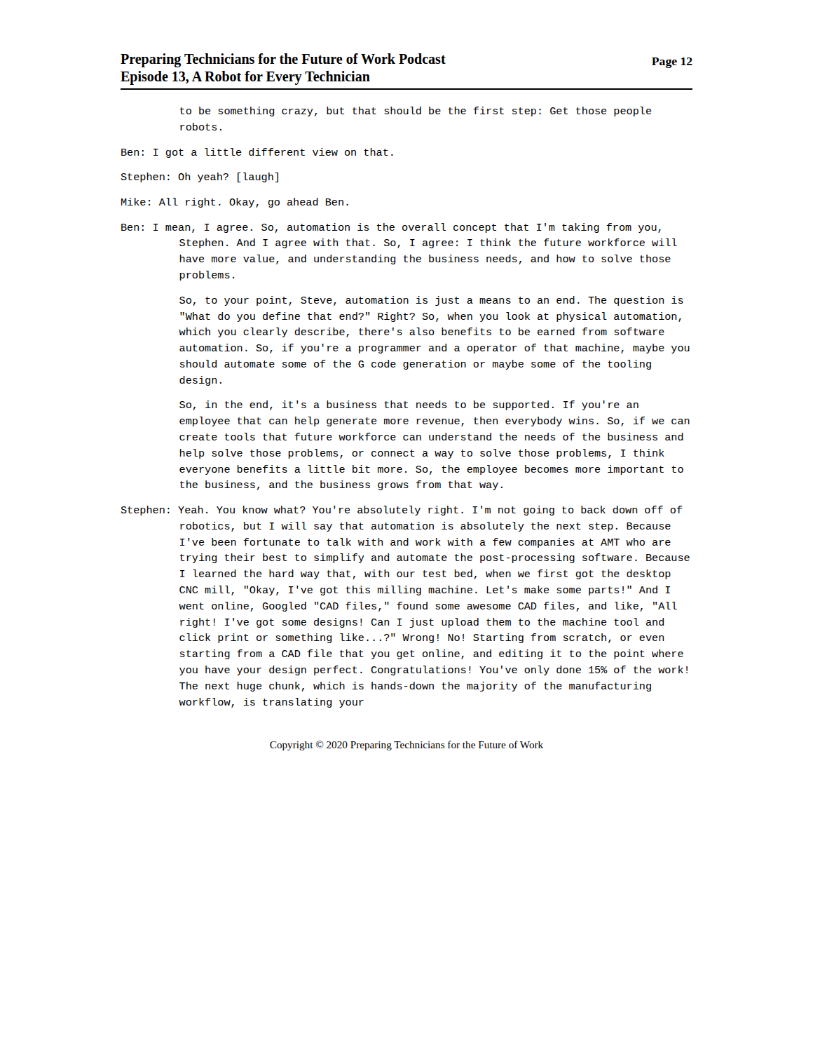Preparing Technicians for the Future of Work Podcast
Episode 13, A Robot for Every Technician
Page 12
to be something crazy, but that should be the first step: Get those people robots.
Ben: I got a little different view on that.
Stephen: Oh yeah? [laugh]
Mike: All right. Okay, go ahead Ben.
Ben: I mean, I agree. So, automation is the overall concept that I'm taking from you, Stephen. And I agree with that. So, I agree: I think the future workforce will have more value, and understanding the business needs, and how to solve those problems.
So, to your point, Steve, automation is just a means to an end. The question is "What do you define that end?" Right? So, when you look at physical automation, which you clearly describe, there's also benefits to be earned from software automation. So, if you're a programmer and a operator of that machine, maybe you should automate some of the G code generation or maybe some of the tooling design.
So, in the end, it's a business that needs to be supported. If you're an employee that can help generate more revenue, then everybody wins. So, if we can create tools that future workforce can understand the needs of the business and help solve those problems, or connect a way to solve those problems, I think everyone benefits a little bit more. So, the employee becomes more important to the business, and the business grows from that way.
Stephen: Yeah. You know what? You're absolutely right. I'm not going to back down off of robotics, but I will say that automation is absolutely the next step. Because I've been fortunate to talk with and work with a few companies at AMT who are trying their best to simplify and automate the post-processing software. Because I learned the hard way that, with our test bed, when we first got the desktop CNC mill, "Okay, I've got this milling machine. Let's make some parts!" And I went online, Googled "CAD files," found some awesome CAD files, and like, "All right! I've got some designs! Can I just upload them to the machine tool and click print or something like...?" Wrong! No! Starting from scratch, or even starting from a CAD file that you get online, and editing it to the point where you have your design perfect. Congratulations! You've only done 15% of the work! The next huge chunk, which is hands-down the majority of the manufacturing workflow, is translating your
Copyright © 2020 Preparing Technicians for the Future of Work